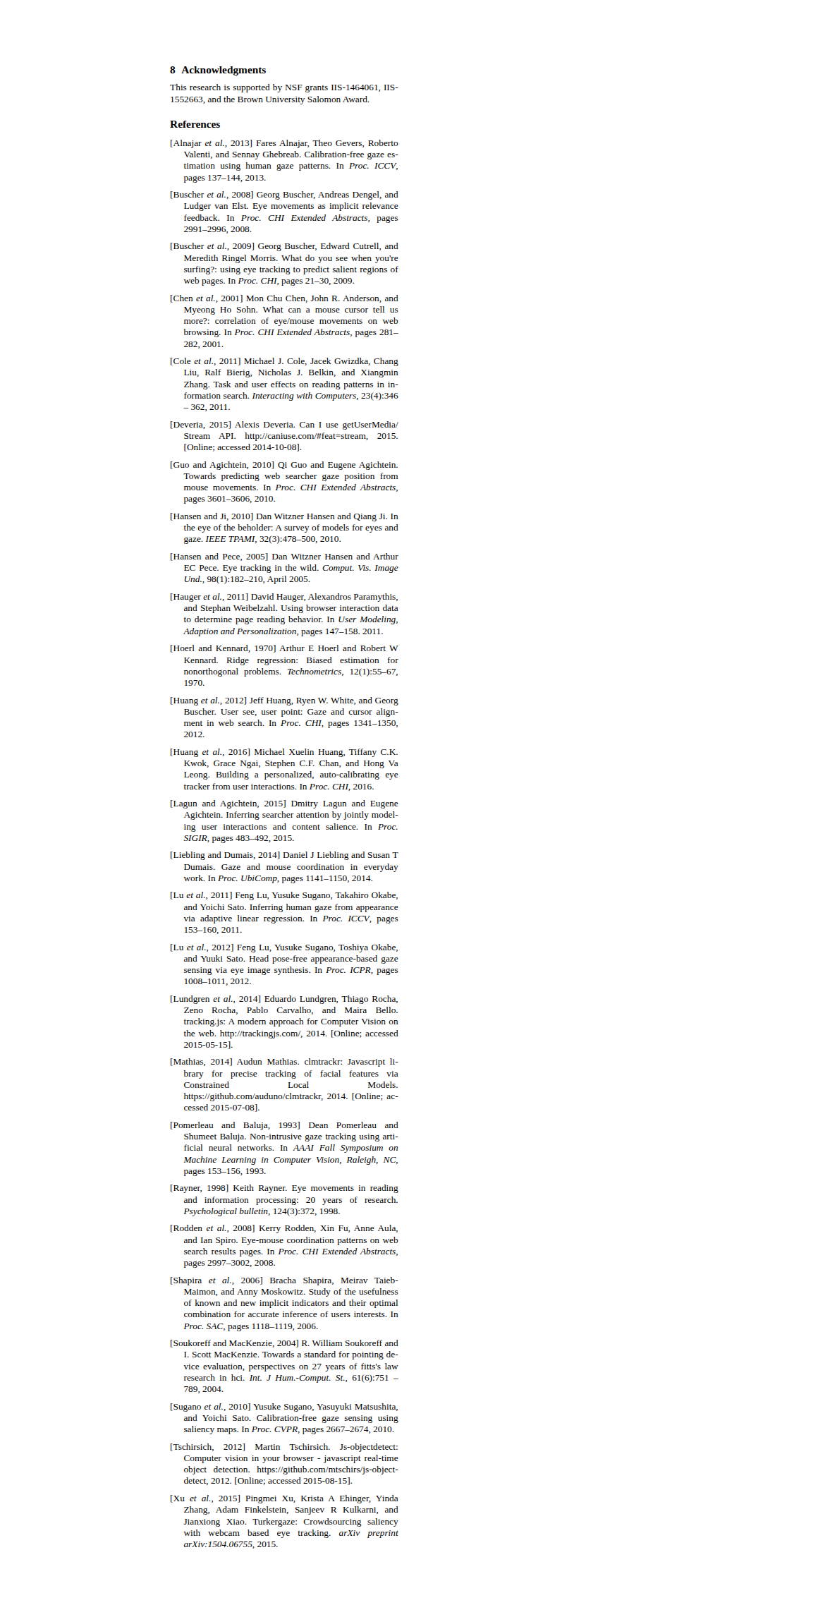8 Acknowledgments
This research is supported by NSF grants IIS-1464061, IIS-1552663, and the Brown University Salomon Award.
References
[Alnajar et al., 2013] Fares Alnajar, Theo Gevers, Roberto Valenti, and Sennay Ghebreab. Calibration-free gaze estimation using human gaze patterns. In Proc. ICCV, pages 137–144, 2013.
[Buscher et al., 2008] Georg Buscher, Andreas Dengel, and Ludger van Elst. Eye movements as implicit relevance feedback. In Proc. CHI Extended Abstracts, pages 2991–2996, 2008.
[Buscher et al., 2009] Georg Buscher, Edward Cutrell, and Meredith Ringel Morris. What do you see when you're surfing?: using eye tracking to predict salient regions of web pages. In Proc. CHI, pages 21–30, 2009.
[Chen et al., 2001] Mon Chu Chen, John R. Anderson, and Myeong Ho Sohn. What can a mouse cursor tell us more?: correlation of eye/mouse movements on web browsing. In Proc. CHI Extended Abstracts, pages 281–282, 2001.
[Cole et al., 2011] Michael J. Cole, Jacek Gwizdka, Chang Liu, Ralf Bierig, Nicholas J. Belkin, and Xiangmin Zhang. Task and user effects on reading patterns in information search. Interacting with Computers, 23(4):346 – 362, 2011.
[Deveria, 2015] Alexis Deveria. Can I use getUserMedia/ Stream API. http://caniuse.com/#feat=stream, 2015. [Online; accessed 2014-10-08].
[Guo and Agichtein, 2010] Qi Guo and Eugene Agichtein. Towards predicting web searcher gaze position from mouse movements. In Proc. CHI Extended Abstracts, pages 3601–3606, 2010.
[Hansen and Ji, 2010] Dan Witzner Hansen and Qiang Ji. In the eye of the beholder: A survey of models for eyes and gaze. IEEE TPAMI, 32(3):478–500, 2010.
[Hansen and Pece, 2005] Dan Witzner Hansen and Arthur EC Pece. Eye tracking in the wild. Comput. Vis. Image Und., 98(1):182–210, April 2005.
[Hauger et al., 2011] David Hauger, Alexandros Paramythis, and Stephan Weibelzahl. Using browser interaction data to determine page reading behavior. In User Modeling, Adaption and Personalization, pages 147–158. 2011.
[Hoerl and Kennard, 1970] Arthur E Hoerl and Robert W Kennard. Ridge regression: Biased estimation for nonorthogonal problems. Technometrics, 12(1):55–67, 1970.
[Huang et al., 2012] Jeff Huang, Ryen W. White, and Georg Buscher. User see, user point: Gaze and cursor alignment in web search. In Proc. CHI, pages 1341–1350, 2012.
[Huang et al., 2016] Michael Xuelin Huang, Tiffany C.K. Kwok, Grace Ngai, Stephen C.F. Chan, and Hong Va Leong. Building a personalized, auto-calibrating eye tracker from user interactions. In Proc. CHI, 2016.
[Lagun and Agichtein, 2015] Dmitry Lagun and Eugene Agichtein. Inferring searcher attention by jointly modeling user interactions and content salience. In Proc. SIGIR, pages 483–492, 2015.
[Liebling and Dumais, 2014] Daniel J Liebling and Susan T Dumais. Gaze and mouse coordination in everyday work. In Proc. UbiComp, pages 1141–1150, 2014.
[Lu et al., 2011] Feng Lu, Yusuke Sugano, Takahiro Okabe, and Yoichi Sato. Inferring human gaze from appearance via adaptive linear regression. In Proc. ICCV, pages 153–160, 2011.
[Lu et al., 2012] Feng Lu, Yusuke Sugano, Toshiya Okabe, and Yuuki Sato. Head pose-free appearance-based gaze sensing via eye image synthesis. In Proc. ICPR, pages 1008–1011, 2012.
[Lundgren et al., 2014] Eduardo Lundgren, Thiago Rocha, Zeno Rocha, Pablo Carvalho, and Maira Bello. tracking.js: A modern approach for Computer Vision on the web. http://trackingjs.com/, 2014. [Online; accessed 2015-05-15].
[Mathias, 2014] Audun Mathias. clmtrackr: Javascript library for precise tracking of facial features via Constrained Local Models. https://github.com/auduno/clmtrackr, 2014. [Online; accessed 2015-07-08].
[Pomerleau and Baluja, 1993] Dean Pomerleau and Shumeet Baluja. Non-intrusive gaze tracking using artificial neural networks. In AAAI Fall Symposium on Machine Learning in Computer Vision, Raleigh, NC, pages 153–156, 1993.
[Rayner, 1998] Keith Rayner. Eye movements in reading and information processing: 20 years of research. Psychological bulletin, 124(3):372, 1998.
[Rodden et al., 2008] Kerry Rodden, Xin Fu, Anne Aula, and Ian Spiro. Eye-mouse coordination patterns on web search results pages. In Proc. CHI Extended Abstracts, pages 2997–3002, 2008.
[Shapira et al., 2006] Bracha Shapira, Meirav Taieb-Maimon, and Anny Moskowitz. Study of the usefulness of known and new implicit indicators and their optimal combination for accurate inference of users interests. In Proc. SAC, pages 1118–1119, 2006.
[Soukoreff and MacKenzie, 2004] R. William Soukoreff and I. Scott MacKenzie. Towards a standard for pointing device evaluation, perspectives on 27 years of fitts's law research in hci. Int. J Hum.-Comput. St., 61(6):751 – 789, 2004.
[Sugano et al., 2010] Yusuke Sugano, Yasuyuki Matsushita, and Yoichi Sato. Calibration-free gaze sensing using saliency maps. In Proc. CVPR, pages 2667–2674, 2010.
[Tschirsich, 2012] Martin Tschirsich. Js-objectdetect: Computer vision in your browser - javascript real-time object detection. https://github.com/mtschirs/js-objectdetect, 2012. [Online; accessed 2015-08-15].
[Xu et al., 2015] Pingmei Xu, Krista A Ehinger, Yinda Zhang, Adam Finkelstein, Sanjeev R Kulkarni, and Jianxiong Xiao. Turkergaze: Crowdsourcing saliency with webcam based eye tracking. arXiv preprint arXiv:1504.06755, 2015.